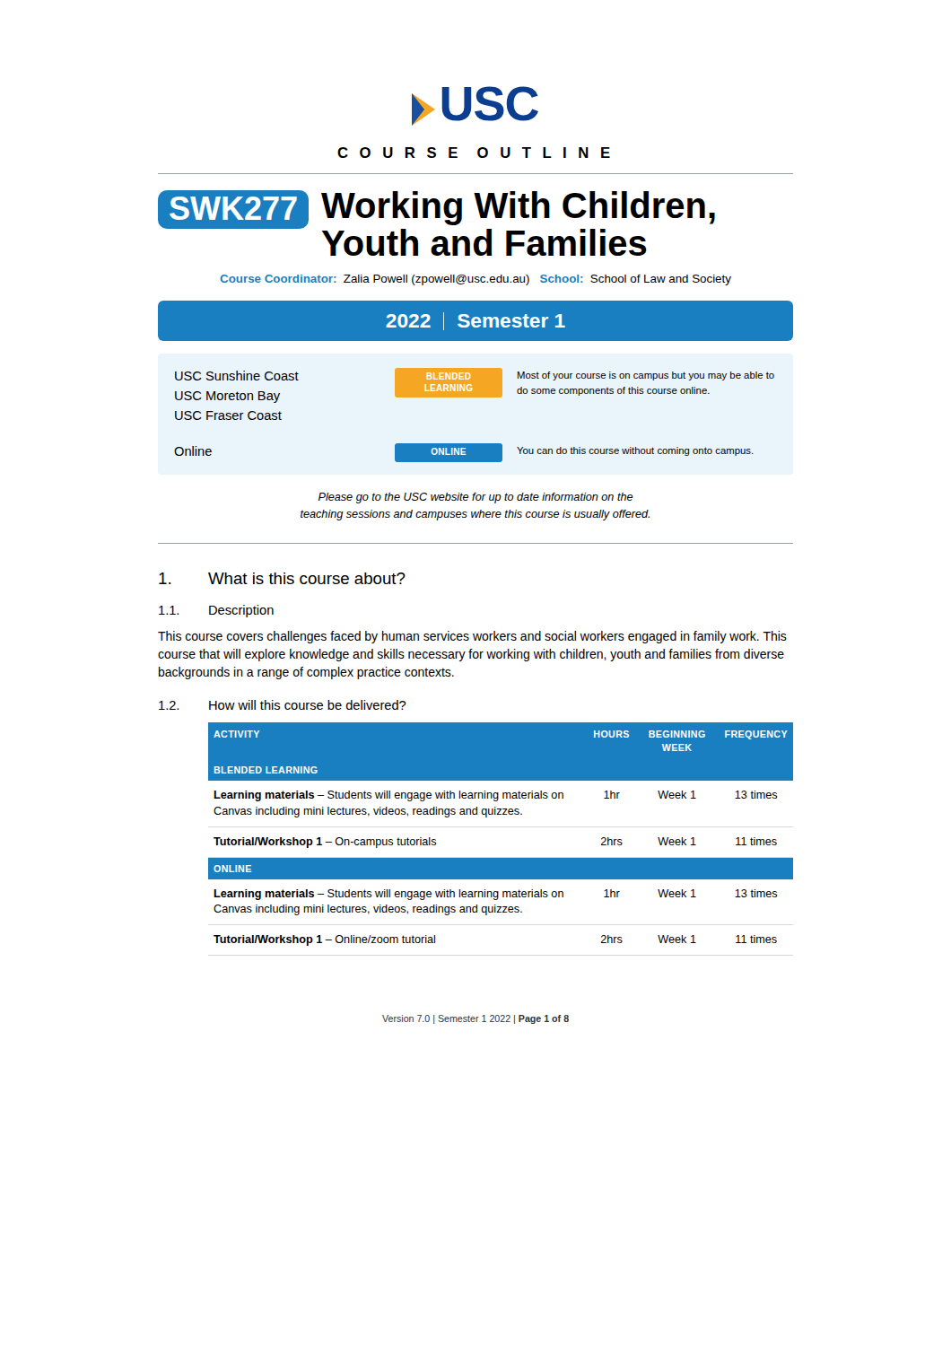USC
C O U R S E O U T L I N E
SWK277
Working With Children, Youth and Families
Course Coordinator: Zalia Powell (zpowell@usc.edu.au) School: School of Law and Society
2022 Semester 1
USC Sunshine Coast
USC Moreton Bay
USC Fraser Coast
BLENDED
LEARNING
Most of your course is on campus but you may be able to do some components of this course online.
Online
ONLINE
You can do this course without coming onto campus.
Please go to the USC website for up to date information on the
teaching sessions and campuses where this course is usually offered.
1. What is this course about?
1.1. Description
This course covers challenges faced by human services workers and social workers engaged in family work. This course that will explore knowledge and skills necessary for working with children, youth and families from diverse backgrounds in a range of complex practice contexts.
1.2. How will this course be delivered?
| ACTIVITY | HOURS | BEGINNING WEEK | FREQUENCY |
| --- | --- | --- | --- |
| BLENDED LEARNING |
| Learning materials – Students will engage with learning materials on Canvas including mini lectures, videos, readings and quizzes. | 1hr | Week 1 | 13 times |
| Tutorial/Workshop 1 – On-campus tutorials | 2hrs | Week 1 | 11 times |
| ONLINE |
| Learning materials – Students will engage with learning materials on Canvas including mini lectures, videos, readings and quizzes. | 1hr | Week 1 | 13 times |
| Tutorial/Workshop 1 – Online/zoom tutorial | 2hrs | Week 1 | 11 times |
Version 7.0 | Semester 1 2022 | Page 1 of 8